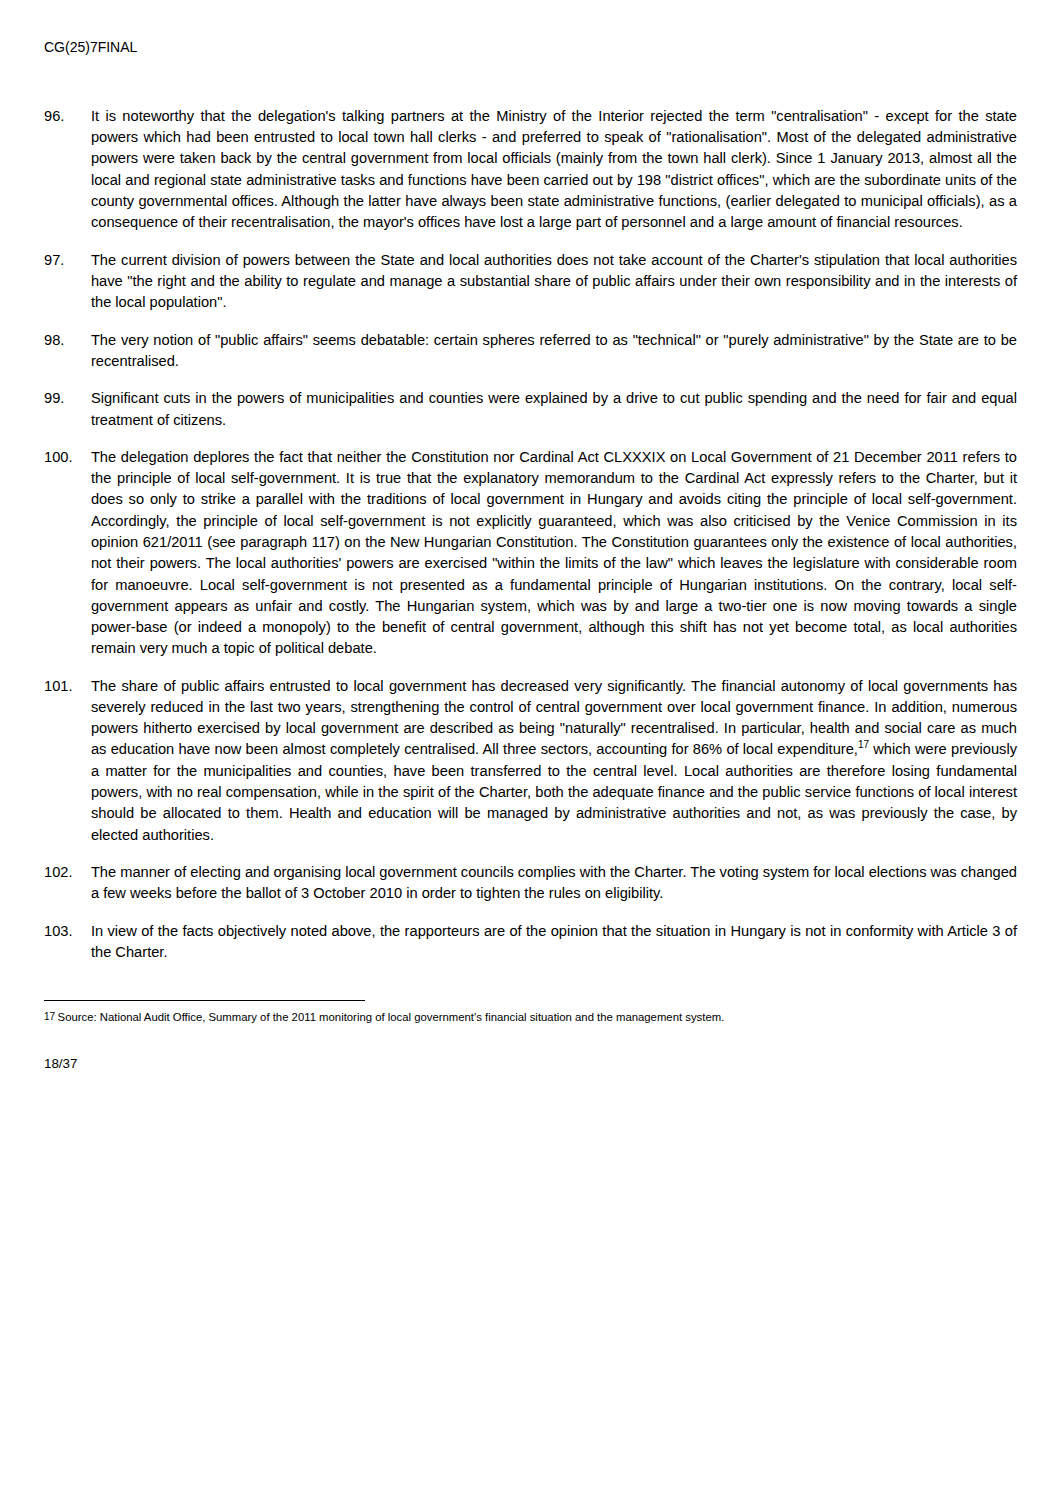CG(25)7FINAL
96. It is noteworthy that the delegation's talking partners at the Ministry of the Interior rejected the term "centralisation" - except for the state powers which had been entrusted to local town hall clerks - and preferred to speak of "rationalisation". Most of the delegated administrative powers were taken back by the central government from local officials (mainly from the town hall clerk). Since 1 January 2013, almost all the local and regional state administrative tasks and functions have been carried out by 198 "district offices", which are the subordinate units of the county governmental offices. Although the latter have always been state administrative functions, (earlier delegated to municipal officials), as a consequence of their recentralisation, the mayor's offices have lost a large part of personnel and a large amount of financial resources.
97. The current division of powers between the State and local authorities does not take account of the Charter's stipulation that local authorities have "the right and the ability to regulate and manage a substantial share of public affairs under their own responsibility and in the interests of the local population".
98. The very notion of "public affairs" seems debatable: certain spheres referred to as "technical" or "purely administrative" by the State are to be recentralised.
99. Significant cuts in the powers of municipalities and counties were explained by a drive to cut public spending and the need for fair and equal treatment of citizens.
100. The delegation deplores the fact that neither the Constitution nor Cardinal Act CLXXXIX on Local Government of 21 December 2011 refers to the principle of local self-government. It is true that the explanatory memorandum to the Cardinal Act expressly refers to the Charter, but it does so only to strike a parallel with the traditions of local government in Hungary and avoids citing the principle of local self-government. Accordingly, the principle of local self-government is not explicitly guaranteed, which was also criticised by the Venice Commission in its opinion 621/2011 (see paragraph 117) on the New Hungarian Constitution. The Constitution guarantees only the existence of local authorities, not their powers. The local authorities' powers are exercised "within the limits of the law" which leaves the legislature with considerable room for manoeuvre. Local self-government is not presented as a fundamental principle of Hungarian institutions. On the contrary, local self-government appears as unfair and costly. The Hungarian system, which was by and large a two-tier one is now moving towards a single power-base (or indeed a monopoly) to the benefit of central government, although this shift has not yet become total, as local authorities remain very much a topic of political debate.
101. The share of public affairs entrusted to local government has decreased very significantly. The financial autonomy of local governments has severely reduced in the last two years, strengthening the control of central government over local government finance. In addition, numerous powers hitherto exercised by local government are described as being "naturally" recentralised. In particular, health and social care as much as education have now been almost completely centralised. All three sectors, accounting for 86% of local expenditure,17 which were previously a matter for the municipalities and counties, have been transferred to the central level. Local authorities are therefore losing fundamental powers, with no real compensation, while in the spirit of the Charter, both the adequate finance and the public service functions of local interest should be allocated to them. Health and education will be managed by administrative authorities and not, as was previously the case, by elected authorities.
102. The manner of electing and organising local government councils complies with the Charter. The voting system for local elections was changed a few weeks before the ballot of 3 October 2010 in order to tighten the rules on eligibility.
103. In view of the facts objectively noted above, the rapporteurs are of the opinion that the situation in Hungary is not in conformity with Article 3 of the Charter.
17 Source: National Audit Office, Summary of the 2011 monitoring of local government's financial situation and the management system.
18/37